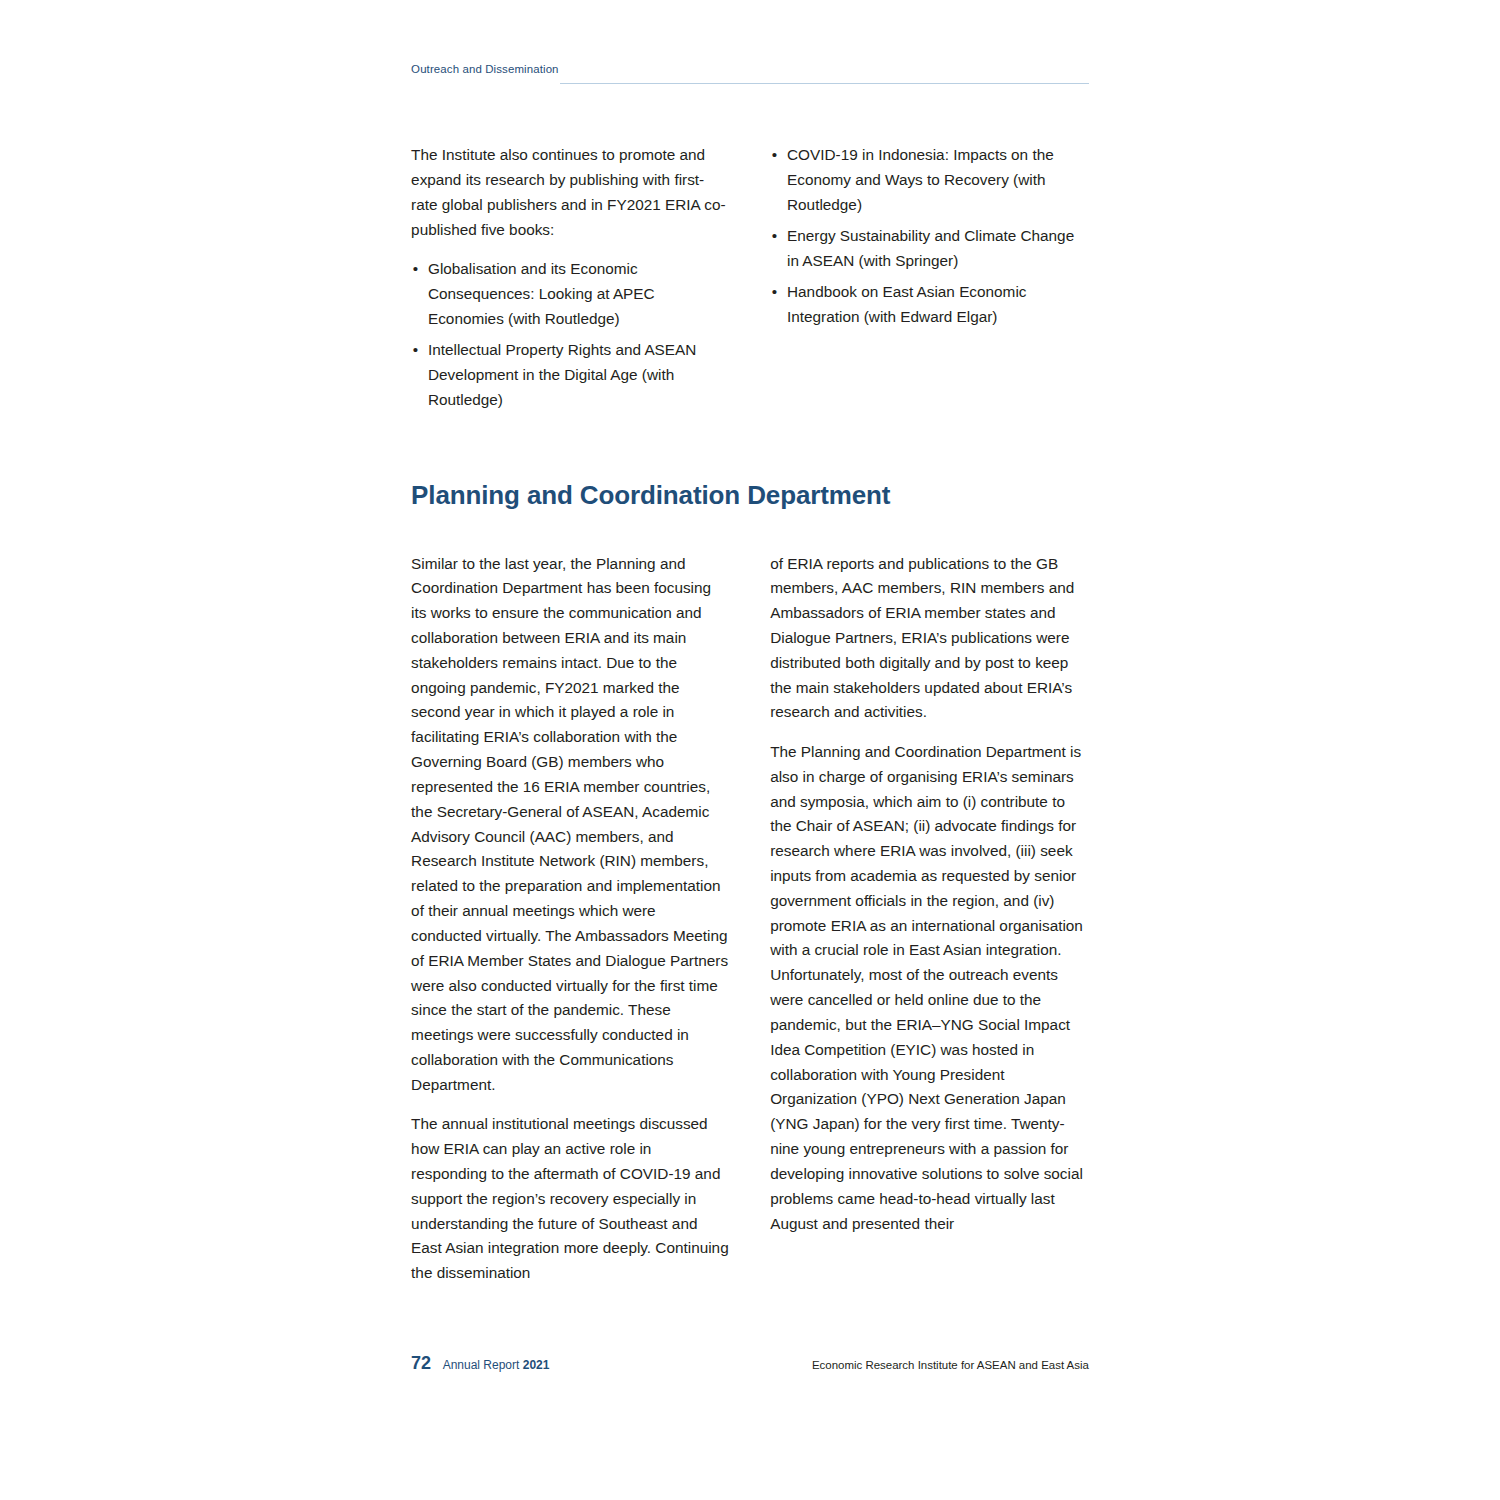Outreach and Dissemination
The Institute also continues to promote and expand its research by publishing with first-rate global publishers and in FY2021 ERIA co-published five books:
Globalisation and its Economic Consequences: Looking at APEC Economies (with Routledge)
Intellectual Property Rights and ASEAN Development in the Digital Age (with Routledge)
COVID-19 in Indonesia: Impacts on the Economy and Ways to Recovery (with Routledge)
Energy Sustainability and Climate Change in ASEAN (with Springer)
Handbook on East Asian Economic Integration (with Edward Elgar)
Planning and Coordination Department
Similar to the last year, the Planning and Coordination Department has been focusing its works to ensure the communication and collaboration between ERIA and its main stakeholders remains intact. Due to the ongoing pandemic, FY2021 marked the second year in which it played a role in facilitating ERIA’s collaboration with the Governing Board (GB) members who represented the 16 ERIA member countries, the Secretary-General of ASEAN, Academic Advisory Council (AAC) members, and Research Institute Network (RIN) members, related to the preparation and implementation of their annual meetings which were conducted virtually. The Ambassadors Meeting of ERIA Member States and Dialogue Partners were also conducted virtually for the first time since the start of the pandemic. These meetings were successfully conducted in collaboration with the Communications Department.
The annual institutional meetings discussed how ERIA can play an active role in responding to the aftermath of COVID-19 and support the region’s recovery especially in understanding the future of Southeast and East Asian integration more deeply. Continuing the dissemination
of ERIA reports and publications to the GB members, AAC members, RIN members and Ambassadors of ERIA member states and Dialogue Partners, ERIA’s publications were distributed both digitally and by post to keep the main stakeholders updated about ERIA’s research and activities.
The Planning and Coordination Department is also in charge of organising ERIA’s seminars and symposia, which aim to (i) contribute to the Chair of ASEAN; (ii) advocate findings for research where ERIA was involved, (iii) seek inputs from academia as requested by senior government officials in the region, and (iv) promote ERIA as an international organisation with a crucial role in East Asian integration. Unfortunately, most of the outreach events were cancelled or held online due to the pandemic, but the ERIA–YNG Social Impact Idea Competition (EYIC) was hosted in collaboration with Young President Organization (YPO) Next Generation Japan (YNG Japan) for the very first time. Twenty-nine young entrepreneurs with a passion for developing innovative solutions to solve social problems came head-to-head virtually last August and presented their
72 Annual Report 2021
Economic Research Institute for ASEAN and East Asia